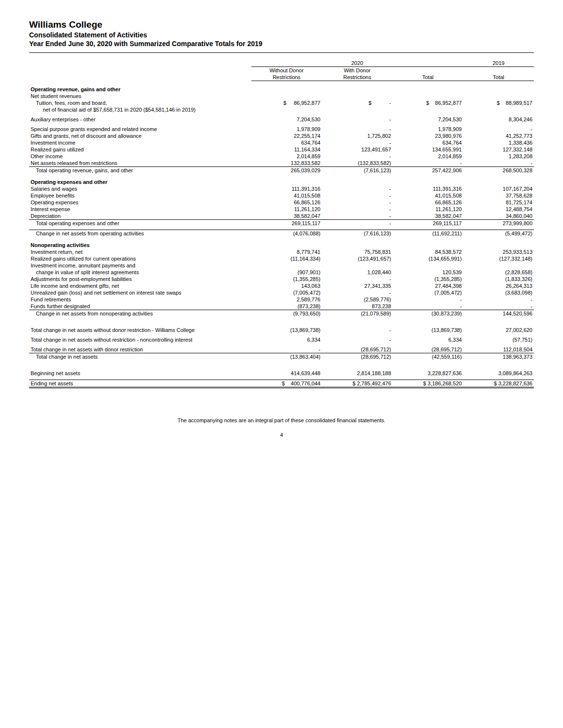Williams College
Consolidated Statement of Activities
Year Ended June 30, 2020 with Summarized Comparative Totals for 2019
| | 2020 | 2019 |
| --- | --- | --- |
| | Without Donor | With Donor | | |
| | Restrictions | Restrictions | Total | Total |
| Operating revenue, gains and other | | | | |
| Net student revenues | | | | |
| Tuition, fees, room and board, | $ 86,952,877 | $ - | $ 86,952,877 | $ 88,989,517 |
| net of financial aid of $57,658,731 in 2020 ($54,581,146 in 2019) | | | | |
| Auxiliary enterprises - other | 7,204,530 | - | 7,204,530 | 8,304,246 |
| Special purpose grants expended and related income | 1,978,909 | - | 1,978,909 | - |
| Gifts and grants, net of discount and allowance | 22,255,174 | 1,725,802 | 23,980,976 | 41,252,773 |
| Investment income | 634,764 | - | 634,764 | 1,338,436 |
| Realized gains utilized | 11,164,334 | 123,491,657 | 134,655,991 | 127,332,148 |
| Other income | 2,014,859 | - | 2,014,859 | 1,283,208 |
| Net assets released from restrictions | 132,833,582 | (132,833,582) | - | - |
| Total operating revenue, gains, and other | 265,039,029 | (7,616,123) | 257,422,906 | 268,500,328 |
| Operating expenses and other | | | | |
| Salaries and wages | 111,391,316 | - | 111,391,316 | 107,167,204 |
| Employee benefits | 41,015,508 | - | 41,015,508 | 37,758,628 |
| Operating expenses | 66,865,126 | - | 66,865,126 | 81,725,174 |
| Interest expense | 11,261,120 | - | 11,261,120 | 12,488,754 |
| Depreciation | 38,582,047 | - | 38,582,047 | 34,860,040 |
| Total operating expenses and other | 269,115,117 | - | 269,115,117 | 273,999,800 |
| Change in net assets from operating activities | (4,076,088) | (7,616,123) | (11,692,211) | (5,499,472) |
| Nonoperating activities | | | | |
| Investment return, net | 8,779,741 | 75,758,831 | 84,538,572 | 253,933,513 |
| Realized gains utilized for current operations | (11,164,334) | (123,491,657) | (134,655,991) | (127,332,148) |
| Investment income, annuitant payments and | | | | |
| change in value of split interest agreements | (907,901) | 1,028,440 | 120,539 | (2,828,658) |
| Adjustments for post-employment liabilities | (1,355,285) | - | (1,355,285) | (1,833,326) |
| Life income and endowment gifts, net | 143,063 | 27,341,335 | 27,484,398 | 26,264,313 |
| Unrealized gain (loss) and net settlement on interest rate swaps | (7,005,472) | - | (7,005,472) | (3,683,098) |
| Fund retirements | 2,589,776 | (2,589,776) | - | - |
| Funds further designated | (873,238) | 873,238 | - | - |
| Change in net assets from nonoperating activities | (9,793,650) | (21,079,589) | (30,873,239) | 144,520,596 |
| Total change in net assets without donor restriction - Williams College | (13,869,738) | - | (13,869,738) | 27,002,620 |
| Total change in net assets without restriction - noncontrolling interest | 6,334 | - | 6,334 | (57,751) |
| Total change in net assets with donor restriction | - | (28,695,712) | (28,695,712) | 112,018,504 |
| Total change in net assets | (13,863,404) | (28,695,712) | (42,559,116) | 138,963,373 |
| Beginning net assets | 414,639,448 | 2,814,188,188 | 3,228,827,636 | 3,089,864,263 |
| Ending net assets | $ 400,776,044 | $ 2,785,492,476 | $ 3,186,268,520 | $ 3,228,827,636 |
The accompanying notes are an integral part of these consolidated financial statements.
4